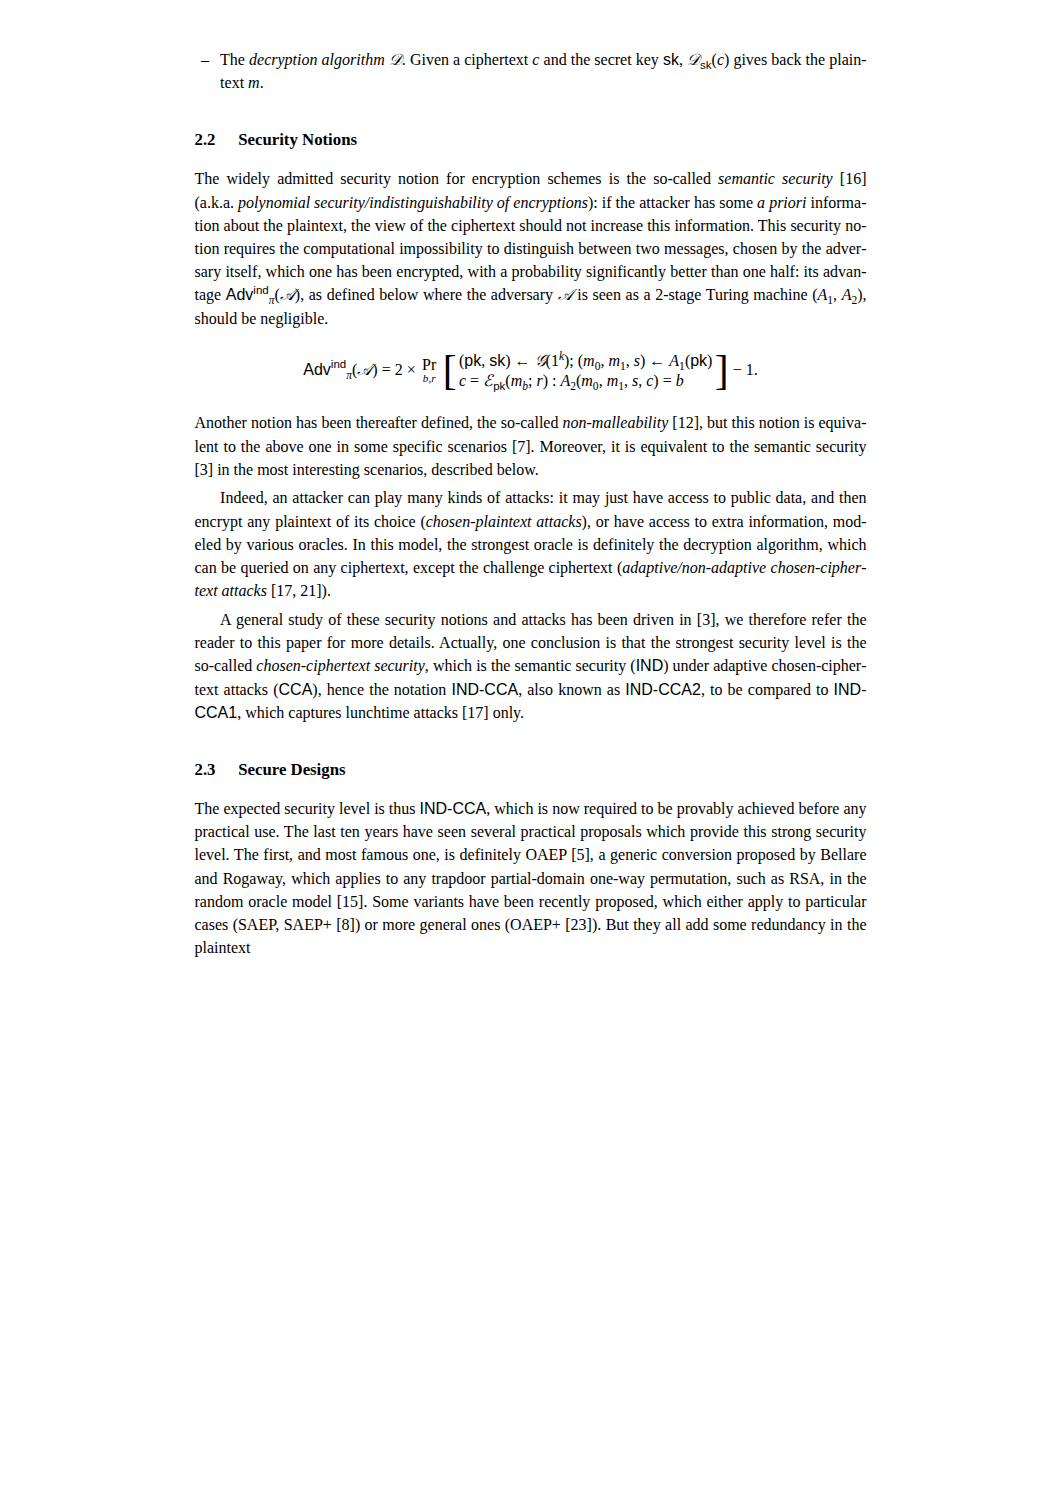The decryption algorithm 𝒟. Given a ciphertext c and the secret key sk, 𝒟sk(c) gives back the plaintext m.
2.2 Security Notions
The widely admitted security notion for encryption schemes is the so-called semantic security [16] (a.k.a. polynomial security/indistinguishability of encryptions): if the attacker has some a priori information about the plaintext, the view of the ciphertext should not increase this information. This security notion requires the computational impossibility to distinguish between two messages, chosen by the adversary itself, which one has been encrypted, with a probability significantly better than one half: its advantage Advindπ(𝒜), as defined below where the adversary 𝒜 is seen as a 2-stage Turing machine (A1, A2), should be negligible.
Advindπ(𝒜) = 2 × Pr b,r [ (pk, sk) ← 𝒢(1k); (m0, m1, s) ← A1(pk)
c = ℰpk(mb; r) : A2(m0, m1, s, c) = b ] − 1.
Another notion has been thereafter defined, the so-called non-malleability [12], but this notion is equivalent to the above one in some specific scenarios [7]. Moreover, it is equivalent to the semantic security [3] in the most interesting scenarios, described below.
Indeed, an attacker can play many kinds of attacks: it may just have access to public data, and then encrypt any plaintext of its choice (chosen-plaintext attacks), or have access to extra information, modeled by various oracles. In this model, the strongest oracle is definitely the decryption algorithm, which can be queried on any ciphertext, except the challenge ciphertext (adaptive/non-adaptive chosen-ciphertext attacks [17, 21]).
A general study of these security notions and attacks has been driven in [3], we therefore refer the reader to this paper for more details. Actually, one conclusion is that the strongest security level is the so-called chosen-ciphertext security, which is the semantic security (IND) under adaptive chosen-ciphertext attacks (CCA), hence the notation IND-CCA, also known as IND-CCA2, to be compared to IND-CCA1, which captures lunchtime attacks [17] only.
2.3 Secure Designs
The expected security level is thus IND-CCA, which is now required to be provably achieved before any practical use. The last ten years have seen several practical proposals which provide this strong security level. The first, and most famous one, is definitely OAEP [5], a generic conversion proposed by Bellare and Rogaway, which applies to any trapdoor partial-domain one-way permutation, such as RSA, in the random oracle model [15]. Some variants have been recently proposed, which either apply to particular cases (SAEP, SAEP+ [8]) or more general ones (OAEP+ [23]). But they all add some redundancy in the plaintext